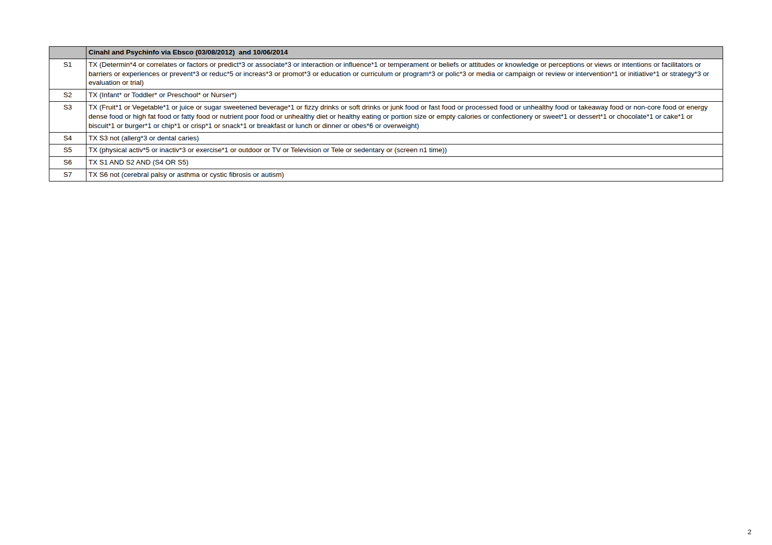| | Cinahl and Psychinfo via Ebsco (03/08/2012) and 10/06/2014 |
| S1 | TX (Determin*4 or correlates or factors or predict*3 or associate*3 or interaction or influence*1 or temperament or beliefs or attitudes or knowledge or perceptions or views or intentions or facilitators or barriers or experiences or prevent*3 or reduc*5 or increas*3 or promot*3 or education or curriculum or program*3 or polic*3 or media or campaign or review or intervention*1 or initiative*1 or strategy*3 or evaluation or trial) |
| S2 | TX (Infant* or Toddler* or Preschool* or Nurser*) |
| S3 | TX (Fruit*1 or Vegetable*1 or juice or sugar sweetened beverage*1 or fizzy drinks or soft drinks or junk food or fast food or processed food or unhealthy food or takeaway food or non-core food or energy dense food or high fat food or fatty food or nutrient poor food or unhealthy diet or healthy eating or portion size or empty calories or confectionery or sweet*1 or dessert*1 or chocolate*1 or cake*1 or biscuit*1 or burger*1 or chip*1 or crisp*1 or snack*1 or breakfast or lunch or dinner or obes*6 or overweight) |
| S4 | TX S3 not (allerg*3 or dental caries) |
| S5 | TX (physical activ*5 or inactiv*3 or exercise*1 or outdoor or TV or Television or Tele or sedentary or (screen n1 time)) |
| S6 | TX S1 AND S2 AND (S4 OR S5) |
| S7 | TX S6 not (cerebral palsy or asthma or cystic fibrosis or autism) |
2